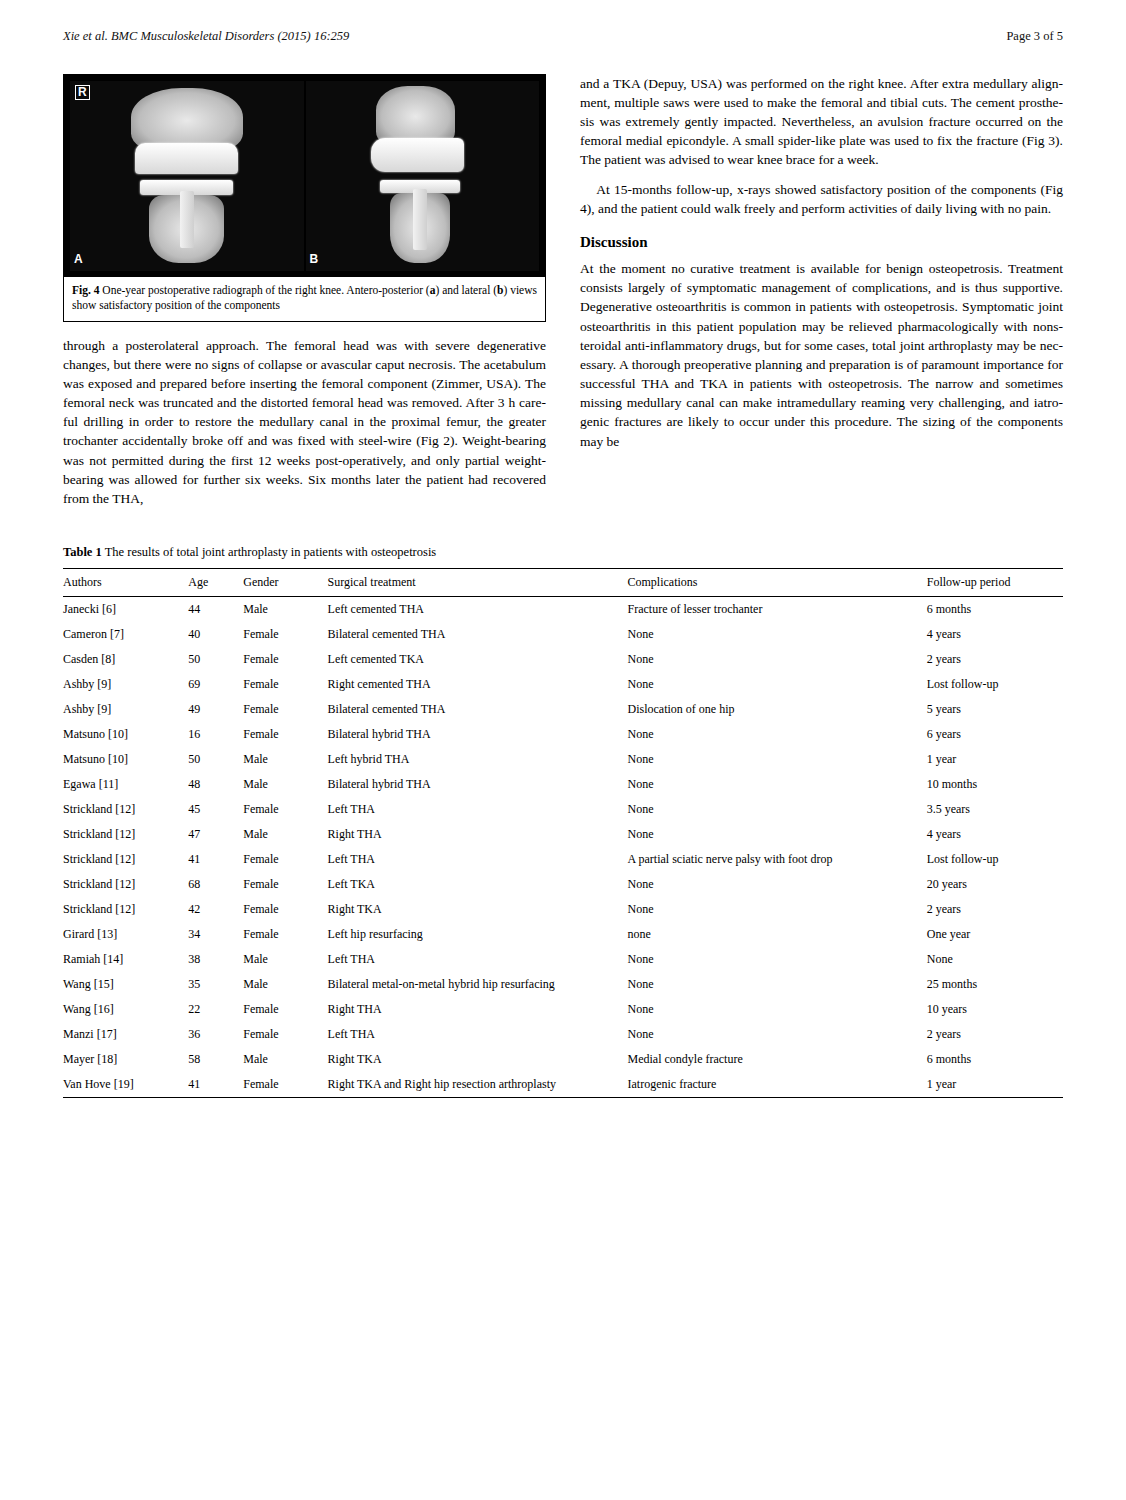Xie et al. BMC Musculoskeletal Disorders (2015) 16:259
Page 3 of 5
R
A
B
Fig. 4 One-year postoperative radiograph of the right knee. Antero-posterior (a) and lateral (b) views show satisfactory position of the components
through a posterolateral approach. The femoral head was with severe degenerative changes, but there were no signs of collapse or avascular caput necrosis. The acetabulum was exposed and prepared before inserting the femoral component (Zimmer, USA). The femoral neck was truncated and the distorted femoral head was removed. After 3 h careful drilling in order to restore the medullary canal in the proximal femur, the greater trochanter accidentally broke off and was fixed with steel-wire (Fig 2). Weight-bearing was not permitted during the first 12 weeks post-operatively, and only partial weight-bearing was allowed for further six weeks. Six months later the patient had recovered from the THA,
and a TKA (Depuy, USA) was performed on the right knee. After extra medullary alignment, multiple saws were used to make the femoral and tibial cuts. The cement prosthesis was extremely gently impacted. Nevertheless, an avulsion fracture occurred on the femoral medial epicondyle. A small spider-like plate was used to fix the fracture (Fig 3). The patient was advised to wear knee brace for a week.
At 15-months follow-up, x-rays showed satisfactory position of the components (Fig 4), and the patient could walk freely and perform activities of daily living with no pain.
Discussion
At the moment no curative treatment is available for benign osteopetrosis. Treatment consists largely of symptomatic management of complications, and is thus supportive. Degenerative osteoarthritis is common in patients with osteopetrosis. Symptomatic joint osteoarthritis in this patient population may be relieved pharmacologically with nonsteroidal anti-inflammatory drugs, but for some cases, total joint arthroplasty may be necessary. A thorough preoperative planning and preparation is of paramount importance for successful THA and TKA in patients with osteopetrosis. The narrow and sometimes missing medullary canal can make intramedullary reaming very challenging, and iatrogenic fractures are likely to occur under this procedure. The sizing of the components may be
Table 1 The results of total joint arthroplasty in patients with osteopetrosis
| Authors | Age | Gender | Surgical treatment | Complications | Follow-up period |
| --- | --- | --- | --- | --- | --- |
| Janecki [6] | 44 | Male | Left cemented THA | Fracture of lesser trochanter | 6 months |
| Cameron [7] | 40 | Female | Bilateral cemented THA | None | 4 years |
| Casden [8] | 50 | Female | Left cemented TKA | None | 2 years |
| Ashby [9] | 69 | Female | Right cemented THA | None | Lost follow-up |
| Ashby [9] | 49 | Female | Bilateral cemented THA | Dislocation of one hip | 5 years |
| Matsuno [10] | 16 | Female | Bilateral hybrid THA | None | 6 years |
| Matsuno [10] | 50 | Male | Left hybrid THA | None | 1 year |
| Egawa [11] | 48 | Male | Bilateral hybrid THA | None | 10 months |
| Strickland [12] | 45 | Female | Left THA | None | 3.5 years |
| Strickland [12] | 47 | Male | Right THA | None | 4 years |
| Strickland [12] | 41 | Female | Left THA | A partial sciatic nerve palsy with foot drop | Lost follow-up |
| Strickland [12] | 68 | Female | Left TKA | None | 20 years |
| Strickland [12] | 42 | Female | Right TKA | None | 2 years |
| Girard [13] | 34 | Female | Left hip resurfacing | none | One year |
| Ramiah [14] | 38 | Male | Left THA | None | None |
| Wang [15] | 35 | Male | Bilateral metal-on-metal hybrid hip resurfacing | None | 25 months |
| Wang [16] | 22 | Female | Right THA | None | 10 years |
| Manzi [17] | 36 | Female | Left THA | None | 2 years |
| Mayer [18] | 58 | Male | Right TKA | Medial condyle fracture | 6 months |
| Van Hove [19] | 41 | Female | Right TKA and Right hip resection arthroplasty | Iatrogenic fracture | 1 year |